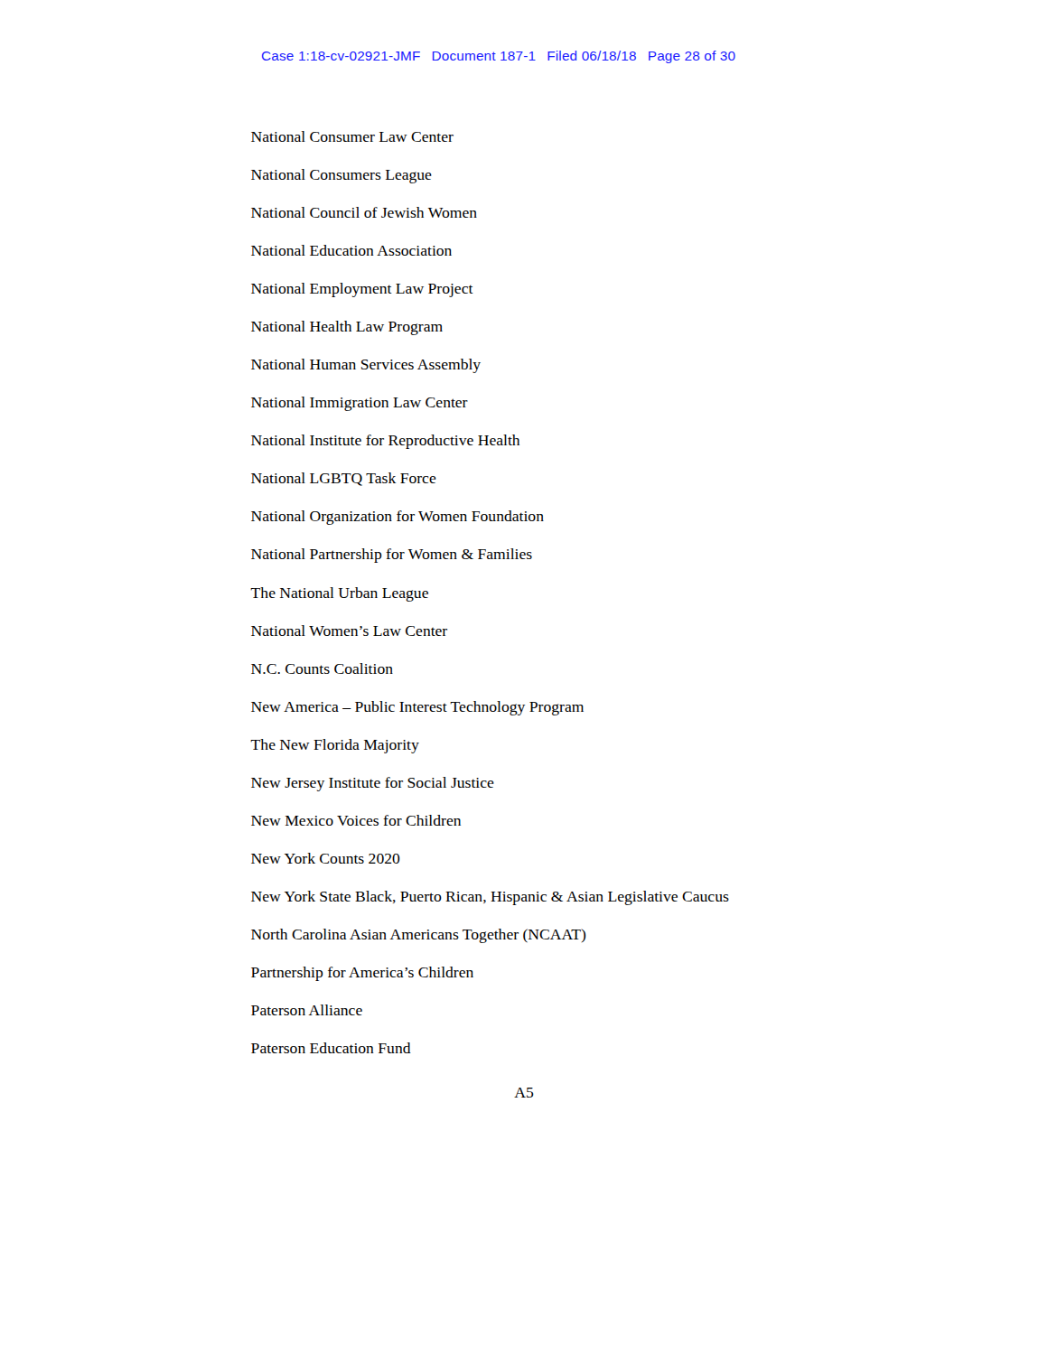Case 1:18-cv-02921-JMF Document 187-1 Filed 06/18/18 Page 28 of 30
National Consumer Law Center
National Consumers League
National Council of Jewish Women
National Education Association
National Employment Law Project
National Health Law Program
National Human Services Assembly
National Immigration Law Center
National Institute for Reproductive Health
National LGBTQ Task Force
National Organization for Women Foundation
National Partnership for Women & Families
The National Urban League
National Women’s Law Center
N.C. Counts Coalition
New America – Public Interest Technology Program
The New Florida Majority
New Jersey Institute for Social Justice
New Mexico Voices for Children
New York Counts 2020
New York State Black, Puerto Rican, Hispanic & Asian Legislative Caucus
North Carolina Asian Americans Together (NCAAT)
Partnership for America’s Children
Paterson Alliance
Paterson Education Fund
A5